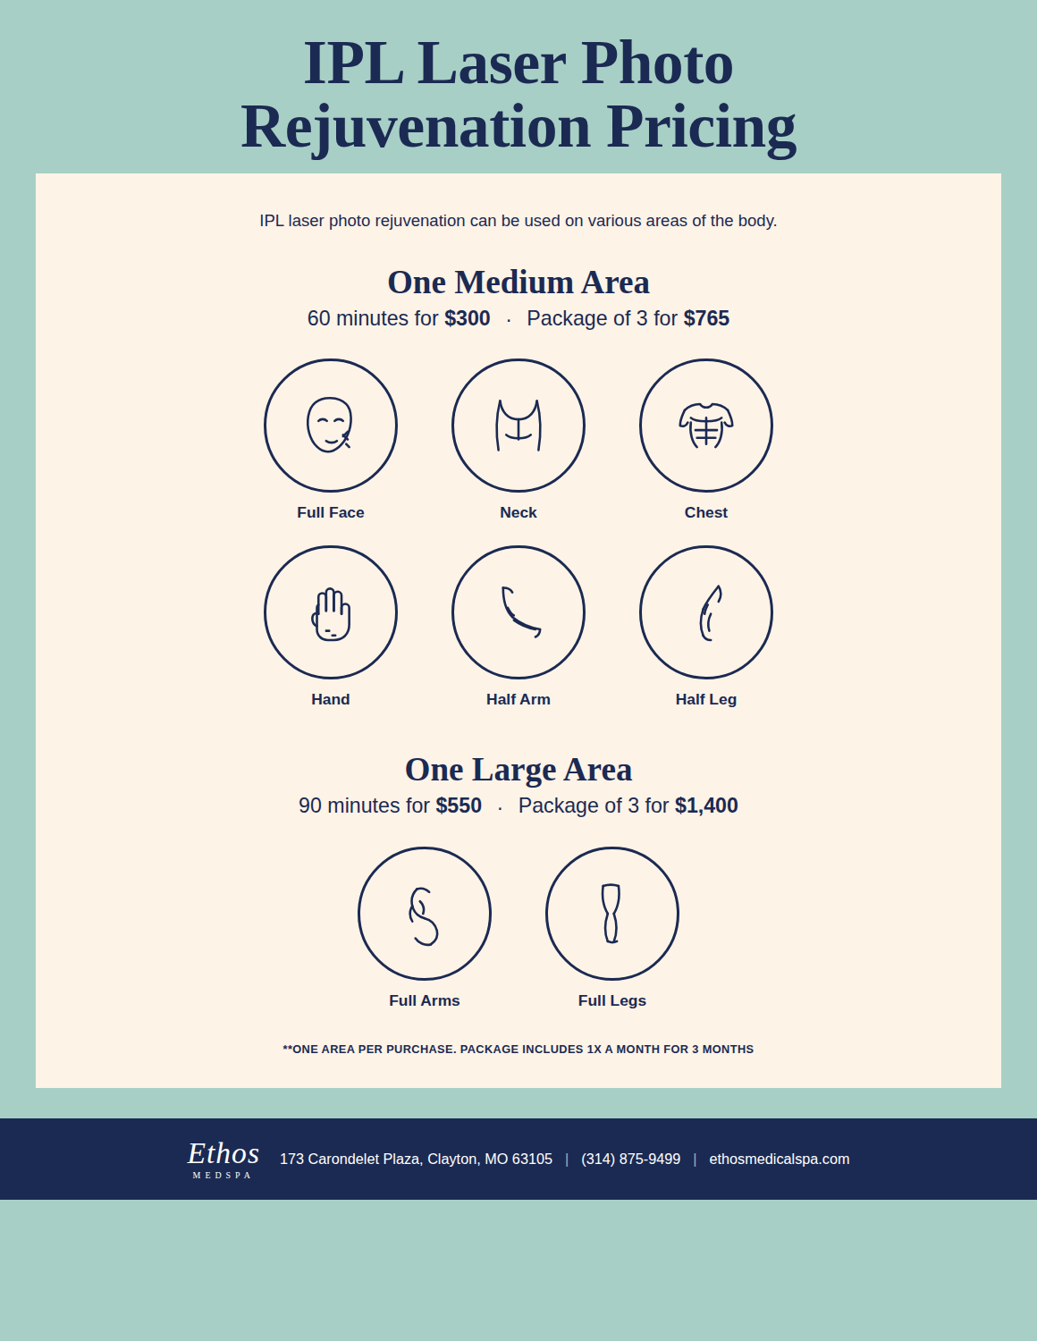IPL Laser Photo
Rejuvenation Pricing
IPL laser photo rejuvenation can be used on various areas of the body.
One Medium Area
60 minutes for $300 · Package of 3 for $765
Full Face
Neck
Chest
Hand
Half Arm
Half Leg
One Large Area
90 minutes for $550 · Package of 3 for $1,400
Full Arms
Full Legs
**One area per purchase. Package includes 1x a month for 3 months
EthosMEDSPA
173 Carondelet Plaza, Clayton, MO 63105 | (314) 875-9499 | ethosmedicalspa.com